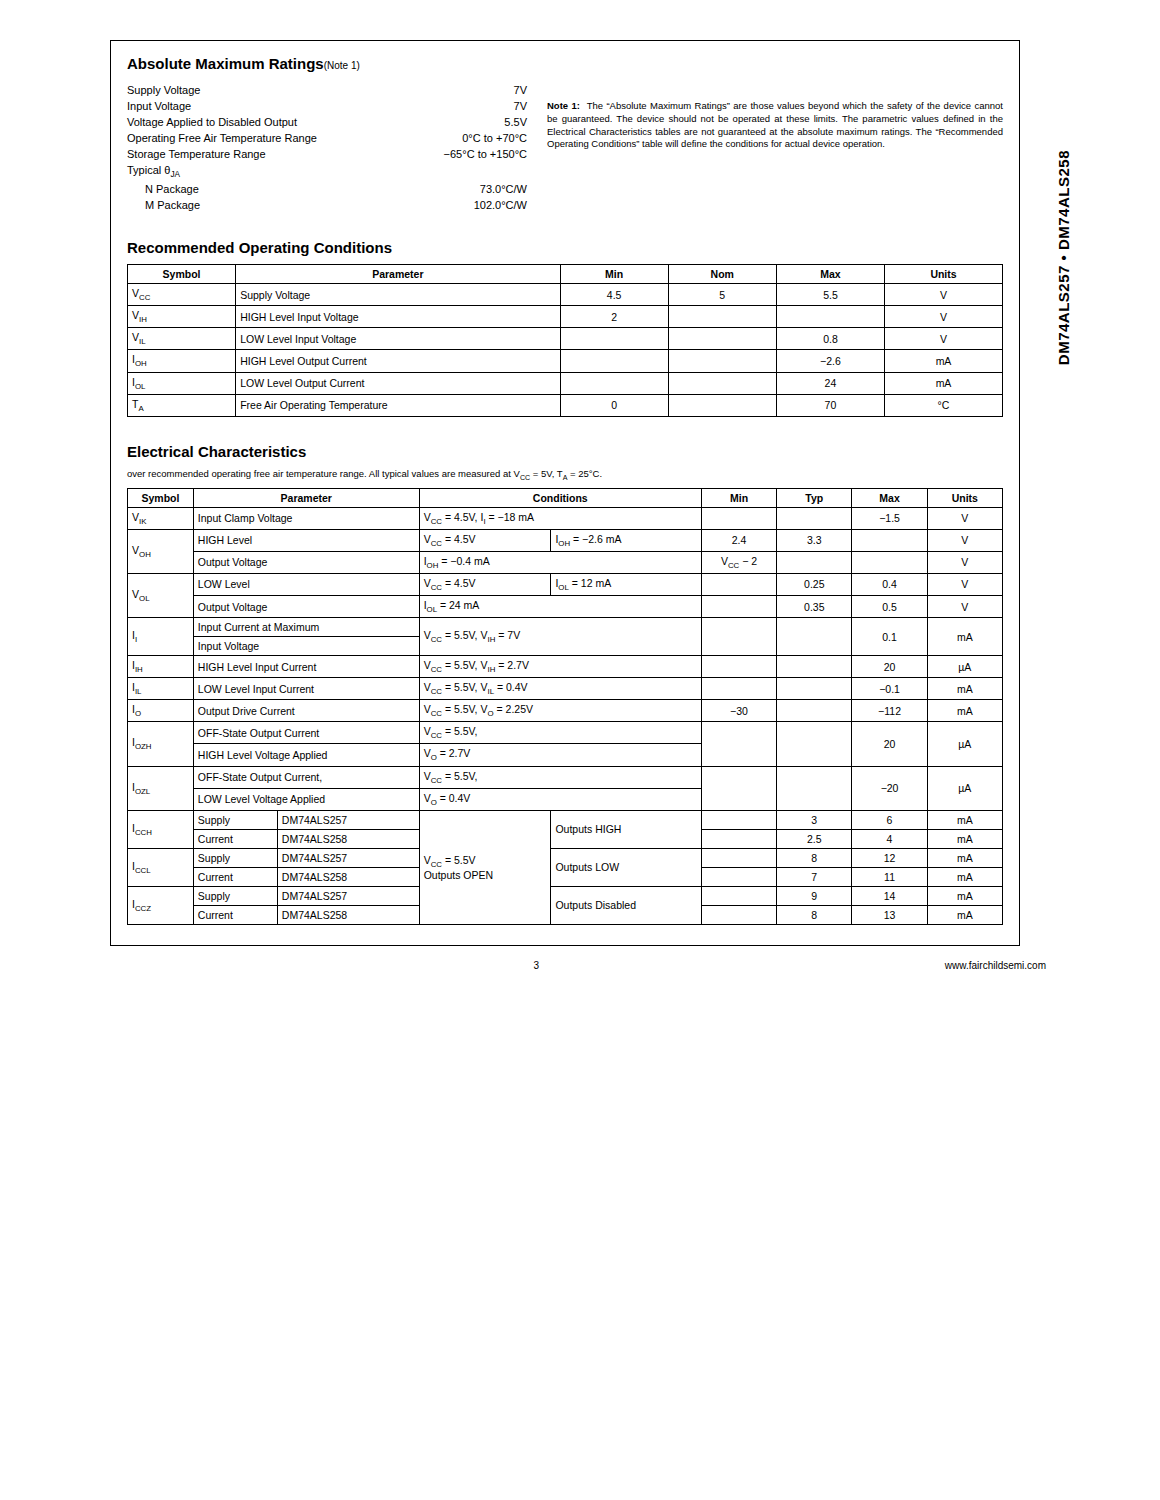DM74ALS257 • DM74ALS258
Absolute Maximum Ratings(Note 1)
| Supply Voltage | 7V |
| Input Voltage | 7V |
| Voltage Applied to Disabled Output | 5.5V |
| Operating Free Air Temperature Range | 0°C to +70°C |
| Storage Temperature Range | −65°C to +150°C |
| Typical θ JA | |
| N Package | 73.0°C/W |
| M Package | 102.0°C/W |
Note 1: The “Absolute Maximum Ratings” are those values beyond which the safety of the device cannot be guaranteed. The device should not be operated at these limits. The parametric values defined in the Electrical Characteristics tables are not guaranteed at the absolute maximum ratings. The “Recommended Operating Conditions” table will define the conditions for actual device operation.
Recommended Operating Conditions
| Symbol | Parameter | Min | Nom | Max | Units |
| --- | --- | --- | --- | --- | --- |
| V CC | Supply Voltage | 4.5 | 5 | 5.5 | V |
| V IH | HIGH Level Input Voltage | 2 | | | V |
| V IL | LOW Level Input Voltage | | | 0.8 | V |
| I OH | HIGH Level Output Current | | | −2.6 | mA |
| I OL | LOW Level Output Current | | | 24 | mA |
| T A | Free Air Operating Temperature | 0 | | 70 | °C |
Electrical Characteristics
over recommended operating free air temperature range. All typical values are measured at VCC = 5V, TA = 25°C.
| Symbol | Parameter | Conditions | Min | Typ | Max | Units |
| --- | --- | --- | --- | --- | --- | --- |
| V IK | Input Clamp Voltage | V CC = 4.5V, I I = −18 mA | | | −1.5 | V |
| V OH | HIGH Level | V CC = 4.5V | I OH = −2.6 mA | 2.4 | 3.3 | | V |
| Output Voltage | I OH = −0.4 mA | V CC − 2 | | | V |
| V OL | LOW Level | V CC = 4.5V | I OL = 12 mA | | 0.25 | 0.4 | V |
| Output Voltage | I OL = 24 mA | | 0.35 | 0.5 | V |
| I I | Input Current at Maximum | V CC = 5.5V, V IH = 7V | | | 0.1 | mA |
| Input Voltage |
| I IH | HIGH Level Input Current | V CC = 5.5V, V IH = 2.7V | | | 20 | µA |
| I IL | LOW Level Input Current | V CC = 5.5V, V IL = 0.4V | | | −0.1 | mA |
| I O | Output Drive Current | V CC = 5.5V, V O = 2.25V | −30 | | −112 | mA |
| I OZH | OFF-State Output Current | V CC = 5.5V, | | | 20 | µA |
| HIGH Level Voltage Applied | V O = 2.7V |
| I OZL | OFF-State Output Current, | V CC = 5.5V, | | | −20 | µA |
| LOW Level Voltage Applied | V O = 0.4V |
| I CCH | Supply | DM74ALS257 | V CC = 5.5V Outputs OPEN | Outputs HIGH | | 3 | 6 | mA |
| Current | DM74ALS258 | | 2.5 | 4 | mA |
| I CCL | Supply | DM74ALS257 | Outputs LOW | | 8 | 12 | mA |
| Current | DM74ALS258 | | 7 | 11 | mA |
| I CCZ | Supply | DM74ALS257 | Outputs Disabled | | 9 | 14 | mA |
| Current | DM74ALS258 | | 8 | 13 | mA |
3 www.fairchildsemi.com